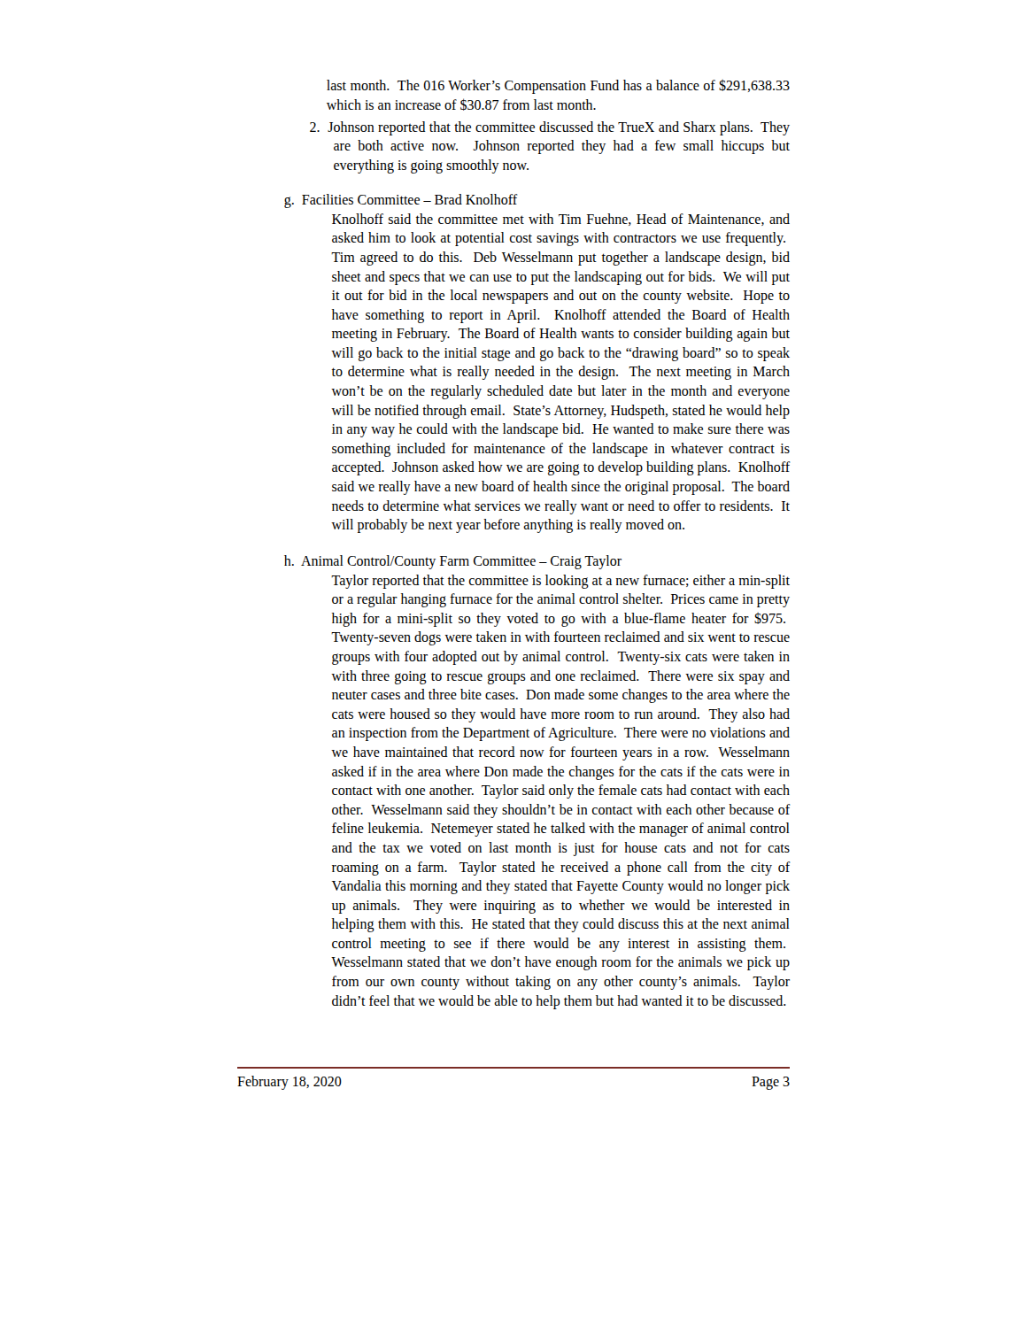last month. The 016 Worker’s Compensation Fund has a balance of $291,638.33 which is an increase of $30.87 from last month.
2. Johnson reported that the committee discussed the TrueX and Sharx plans. They are both active now. Johnson reported they had a few small hiccups but everything is going smoothly now.
g. Facilities Committee – Brad Knolhoff Knolhoff said the committee met with Tim Fuehne, Head of Maintenance, and asked him to look at potential cost savings with contractors we use frequently. Tim agreed to do this. Deb Wesselmann put together a landscape design, bid sheet and specs that we can use to put the landscaping out for bids. We will put it out for bid in the local newspapers and out on the county website. Hope to have something to report in April. Knolhoff attended the Board of Health meeting in February. The Board of Health wants to consider building again but will go back to the initial stage and go back to the “drawing board” so to speak to determine what is really needed in the design. The next meeting in March won’t be on the regularly scheduled date but later in the month and everyone will be notified through email. State’s Attorney, Hudspeth, stated he would help in any way he could with the landscape bid. He wanted to make sure there was something included for maintenance of the landscape in whatever contract is accepted. Johnson asked how we are going to develop building plans. Knolhoff said we really have a new board of health since the original proposal. The board needs to determine what services we really want or need to offer to residents. It will probably be next year before anything is really moved on.
h. Animal Control/County Farm Committee – Craig Taylor Taylor reported that the committee is looking at a new furnace; either a min-split or a regular hanging furnace for the animal control shelter. Prices came in pretty high for a mini-split so they voted to go with a blue-flame heater for $975. Twenty-seven dogs were taken in with fourteen reclaimed and six went to rescue groups with four adopted out by animal control. Twenty-six cats were taken in with three going to rescue groups and one reclaimed. There were six spay and neuter cases and three bite cases. Don made some changes to the area where the cats were housed so they would have more room to run around. They also had an inspection from the Department of Agriculture. There were no violations and we have maintained that record now for fourteen years in a row. Wesselmann asked if in the area where Don made the changes for the cats if the cats were in contact with one another. Taylor said only the female cats had contact with each other. Wesselmann said they shouldn’t be in contact with each other because of feline leukemia. Netemeyer stated he talked with the manager of animal control and the tax we voted on last month is just for house cats and not for cats roaming on a farm. Taylor stated he received a phone call from the city of Vandalia this morning and they stated that Fayette County would no longer pick up animals. They were inquiring as to whether we would be interested in helping them with this. He stated that they could discuss this at the next animal control meeting to see if there would be any interest in assisting them. Wesselmann stated that we don’t have enough room for the animals we pick up from our own county without taking on any other county’s animals. Taylor didn’t feel that we would be able to help them but had wanted it to be discussed.
February 18, 2020 Page 3